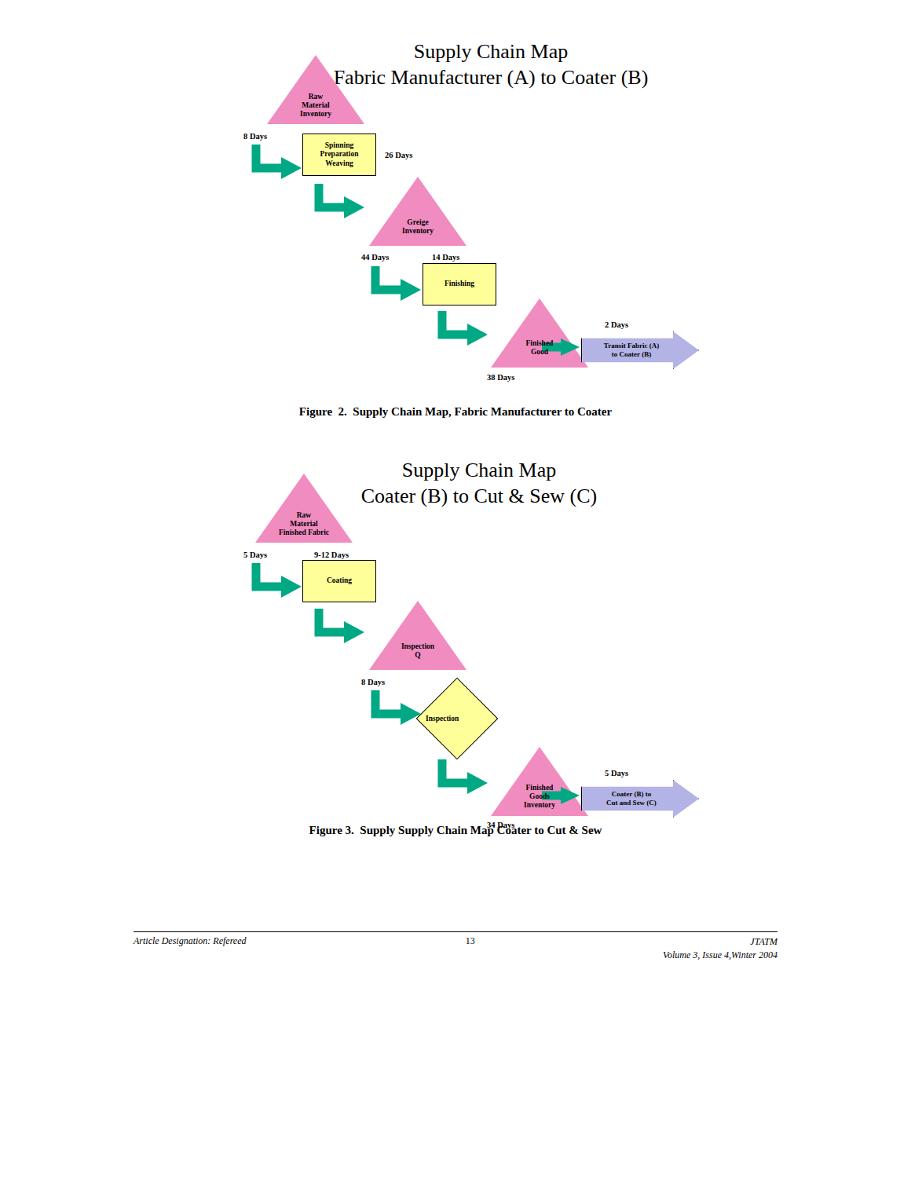Supply Chain Map
Fabric Manufacturer (A) to Coater (B)
Raw
Material
Inventory
8 Days
Spinning
Preparation
Weaving
26 Days
Greige
Inventory
44 Days
14 Days
Finishing
Finished
Good
38 Days
2 Days
Transit Fabric (A)
to Coater (B)
Figure 2. Supply Chain Map, Fabric Manufacturer to Coater
Supply Chain Map
Coater (B) to Cut & Sew (C)
Raw
Material
Finished Fabric
5 Days
9-12 Days
Coating
Inspection
Q
8 Days
Inspection
Finished
Goods
Inventory
34 Days
5 Days
Coater (B) to
Cut and Sew (C)
Figure 3. Supply Supply Chain Map Coater to Cut & Sew
Article Designation: Refereed
13
JTATM
Volume 3, Issue 4,Winter 2004